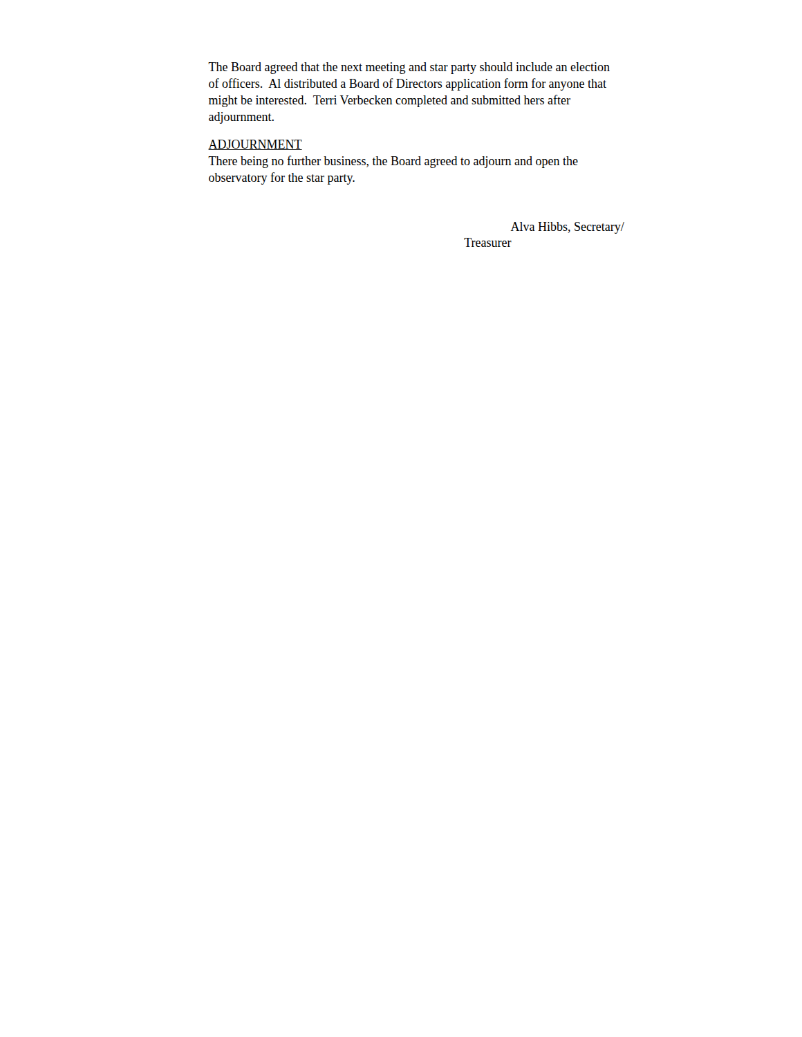The Board agreed that the next meeting and star party should include an election of officers. Al distributed a Board of Directors application form for anyone that might be interested. Terri Verbecken completed and submitted hers after adjournment.
ADJOURNMENT
There being no further business, the Board agreed to adjourn and open the observatory for the star party.
Alva Hibbs, Secretary/
Treasurer